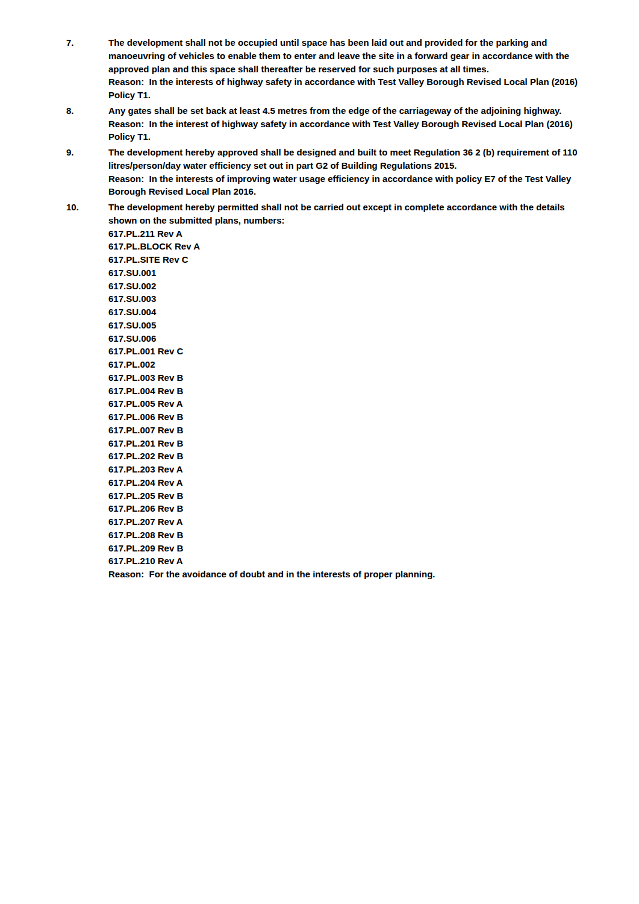The development shall not be occupied until space has been laid out and provided for the parking and manoeuvring of vehicles to enable them to enter and leave the site in a forward gear in accordance with the approved plan and this space shall thereafter be reserved for such purposes at all times.
Reason: In the interests of highway safety in accordance with Test Valley Borough Revised Local Plan (2016) Policy T1.
Any gates shall be set back at least 4.5 metres from the edge of the carriageway of the adjoining highway.
Reason: In the interest of highway safety in accordance with Test Valley Borough Revised Local Plan (2016) Policy T1.
The development hereby approved shall be designed and built to meet Regulation 36 2 (b) requirement of 110 litres/person/day water efficiency set out in part G2 of Building Regulations 2015.
Reason: In the interests of improving water usage efficiency in accordance with policy E7 of the Test Valley Borough Revised Local Plan 2016.
The development hereby permitted shall not be carried out except in complete accordance with the details shown on the submitted plans, numbers:
617.PL.211 Rev A
617.PL.BLOCK Rev A
617.PL.SITE Rev C
617.SU.001
617.SU.002
617.SU.003
617.SU.004
617.SU.005
617.SU.006
617.PL.001 Rev C
617.PL.002
617.PL.003 Rev B
617.PL.004 Rev B
617.PL.005 Rev A
617.PL.006 Rev B
617.PL.007 Rev B
617.PL.201 Rev B
617.PL.202 Rev B
617.PL.203 Rev A
617.PL.204 Rev A
617.PL.205 Rev B
617.PL.206 Rev B
617.PL.207 Rev A
617.PL.208 Rev B
617.PL.209 Rev B
617.PL.210 Rev A
Reason: For the avoidance of doubt and in the interests of proper planning.